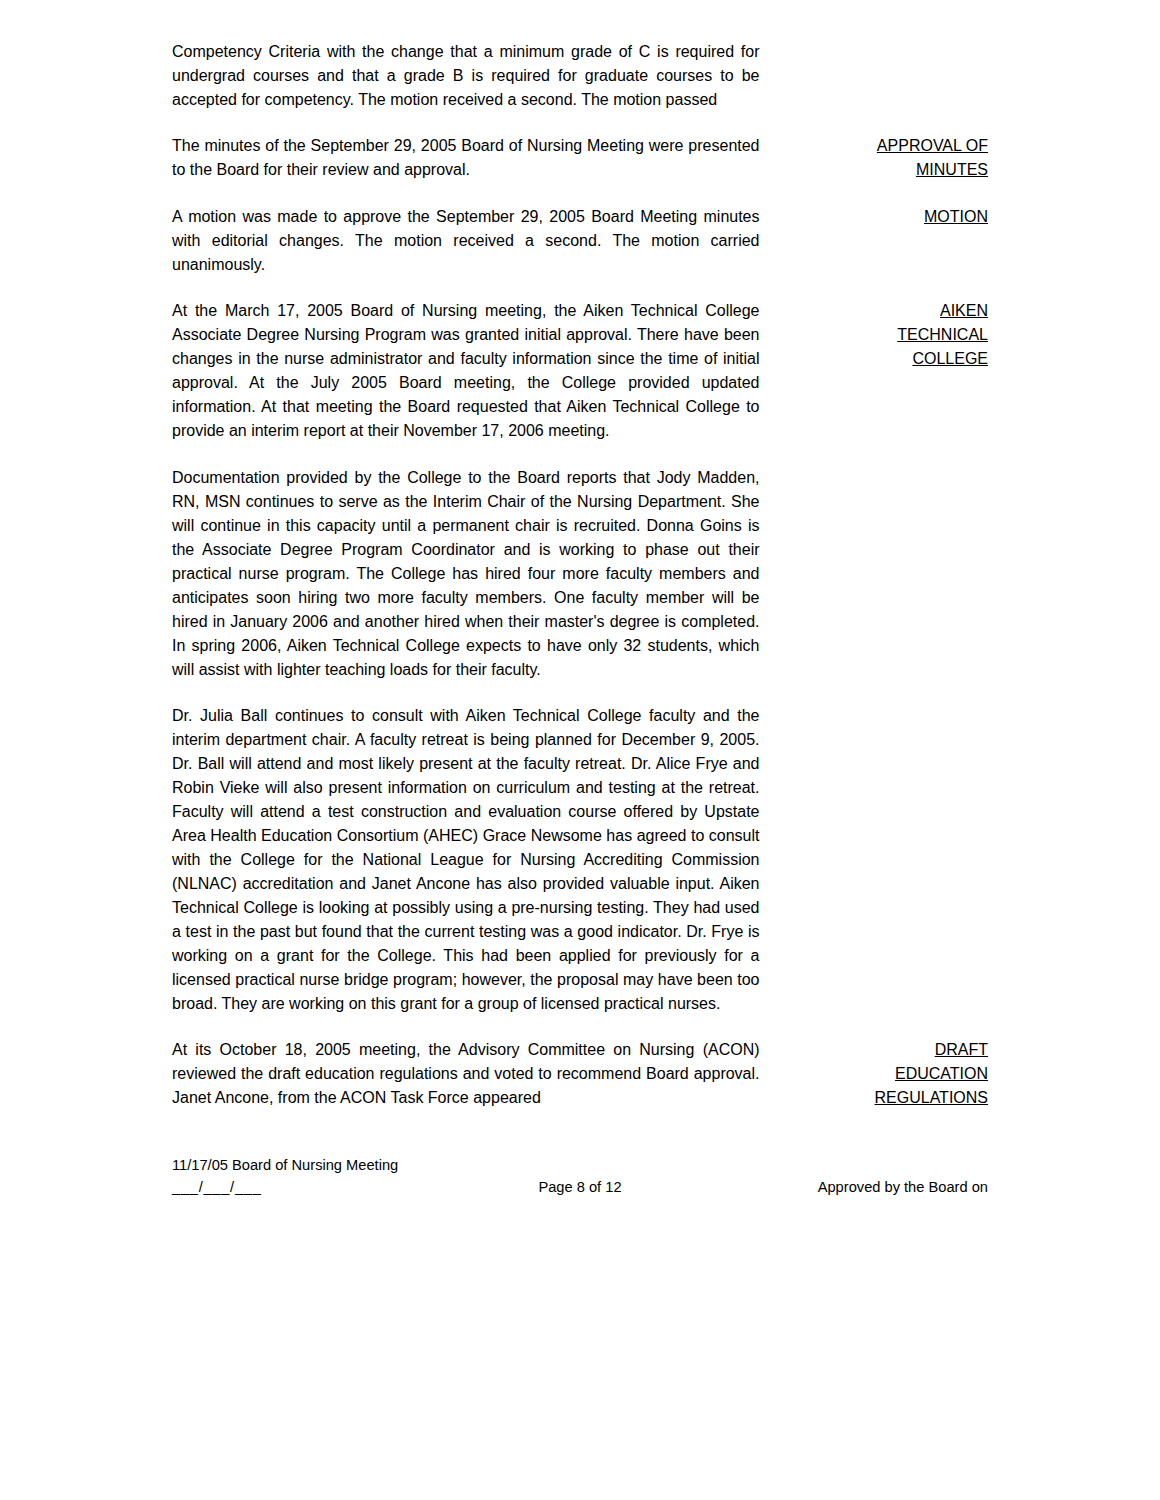Competency Criteria with the change that a minimum grade of C is required for undergrad courses and that a grade B is required for graduate courses to be accepted for competency. The motion received a second. The motion passed
The minutes of the September 29, 2005 Board of Nursing Meeting were presented to the Board for their review and approval.
APPROVAL OF
MINUTES
A motion was made to approve the September 29, 2005 Board Meeting minutes with editorial changes. The motion received a second. The motion carried unanimously.
MOTION
At the March 17, 2005 Board of Nursing meeting, the Aiken Technical College Associate Degree Nursing Program was granted initial approval. There have been changes in the nurse administrator and faculty information since the time of initial approval. At the July 2005 Board meeting, the College provided updated information. At that meeting the Board requested that Aiken Technical College to provide an interim report at their November 17, 2006 meeting.
Documentation provided by the College to the Board reports that Jody Madden, RN, MSN continues to serve as the Interim Chair of the Nursing Department. She will continue in this capacity until a permanent chair is recruited. Donna Goins is the Associate Degree Program Coordinator and is working to phase out their practical nurse program. The College has hired four more faculty members and anticipates soon hiring two more faculty members. One faculty member will be hired in January 2006 and another hired when their master's degree is completed. In spring 2006, Aiken Technical College expects to have only 32 students, which will assist with lighter teaching loads for their faculty.
Dr. Julia Ball continues to consult with Aiken Technical College faculty and the interim department chair. A faculty retreat is being planned for December 9, 2005. Dr. Ball will attend and most likely present at the faculty retreat. Dr. Alice Frye and Robin Vieke will also present information on curriculum and testing at the retreat. Faculty will attend a test construction and evaluation course offered by Upstate Area Health Education Consortium (AHEC) Grace Newsome has agreed to consult with the College for the National League for Nursing Accrediting Commission (NLNAC) accreditation and Janet Ancone has also provided valuable input. Aiken Technical College is looking at possibly using a pre-nursing testing. They had used a test in the past but found that the current testing was a good indicator. Dr. Frye is working on a grant for the College. This had been applied for previously for a licensed practical nurse bridge program; however, the proposal may have been too broad. They are working on this grant for a group of licensed practical nurses.
AIKEN
TECHNICAL
COLLEGE
At its October 18, 2005 meeting, the Advisory Committee on Nursing (ACON) reviewed the draft education regulations and voted to recommend Board approval. Janet Ancone, from the ACON Task Force appeared
DRAFT
EDUCATION
REGULATIONS
11/17/05 Board of Nursing Meeting
___/___/___
Page 8 of 12
Approved by the Board on